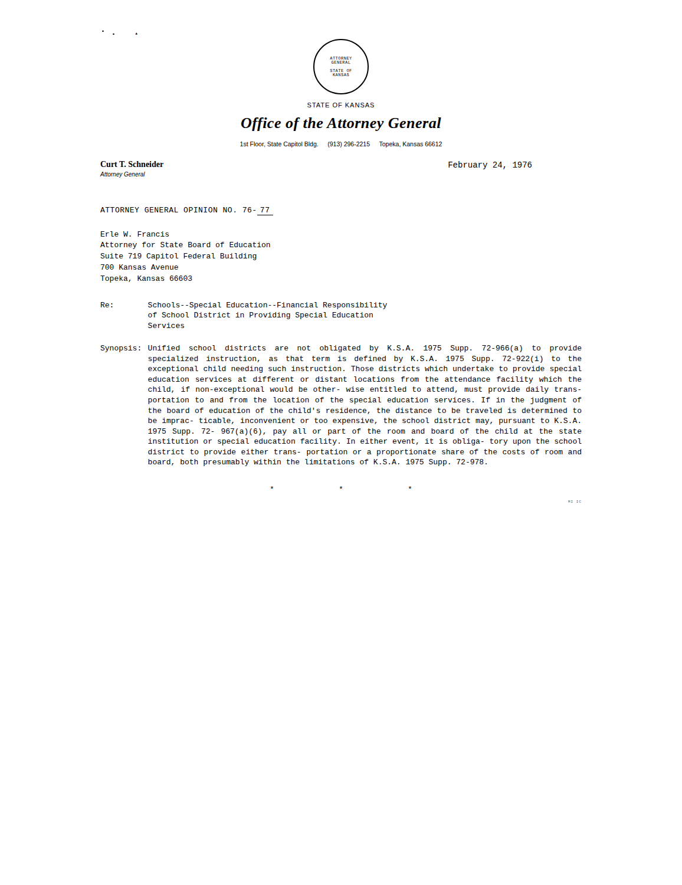• • ▴
ATTORNEY GENERAL
STATE OF KANSAS
STATE OF KANSAS
Office of the Attorney General
1st Floor, State Capitol Bldg. (913) 296-2215 Topeka, Kansas 66612
Curt T. Schneider
Attorney General
February 24, 1976
ATTORNEY GENERAL OPINION NO. 76-77
Erle W. Francis
Attorney for State Board of Education
Suite 719 Capitol Federal Building
700 Kansas Avenue
Topeka, Kansas 66603
| Re: | Schools--Special Education--Financial Responsibility of School District in Providing Special Education Services |
| Synopsis: | Unified school districts are not obligated by K.S.A. 1975 Supp. 72-966(a) to provide specialized instruction, as that term is defined by K.S.A. 1975 Supp. 72-922(i) to the exceptional child needing such instruction. Those districts which undertake to provide special education services at different or distant locations from the attendance facility which the child, if non-exceptional would be other- wise entitled to attend, must provide daily trans- portation to and from the location of the special education services. If in the judgment of the board of education of the child's residence, the distance to be traveled is determined to be imprac- ticable, inconvenient or too expensive, the school district may, pursuant to K.S.A. 1975 Supp. 72- 967(a)(6), pay all or part of the room and board of the child at the state institution or special education facility. In either event, it is obliga- tory upon the school district to provide either trans- portation or a proportionate share of the costs of room and board, both presumably within the limitations of K.S.A. 1975 Supp. 72-978. |
***
MI IC